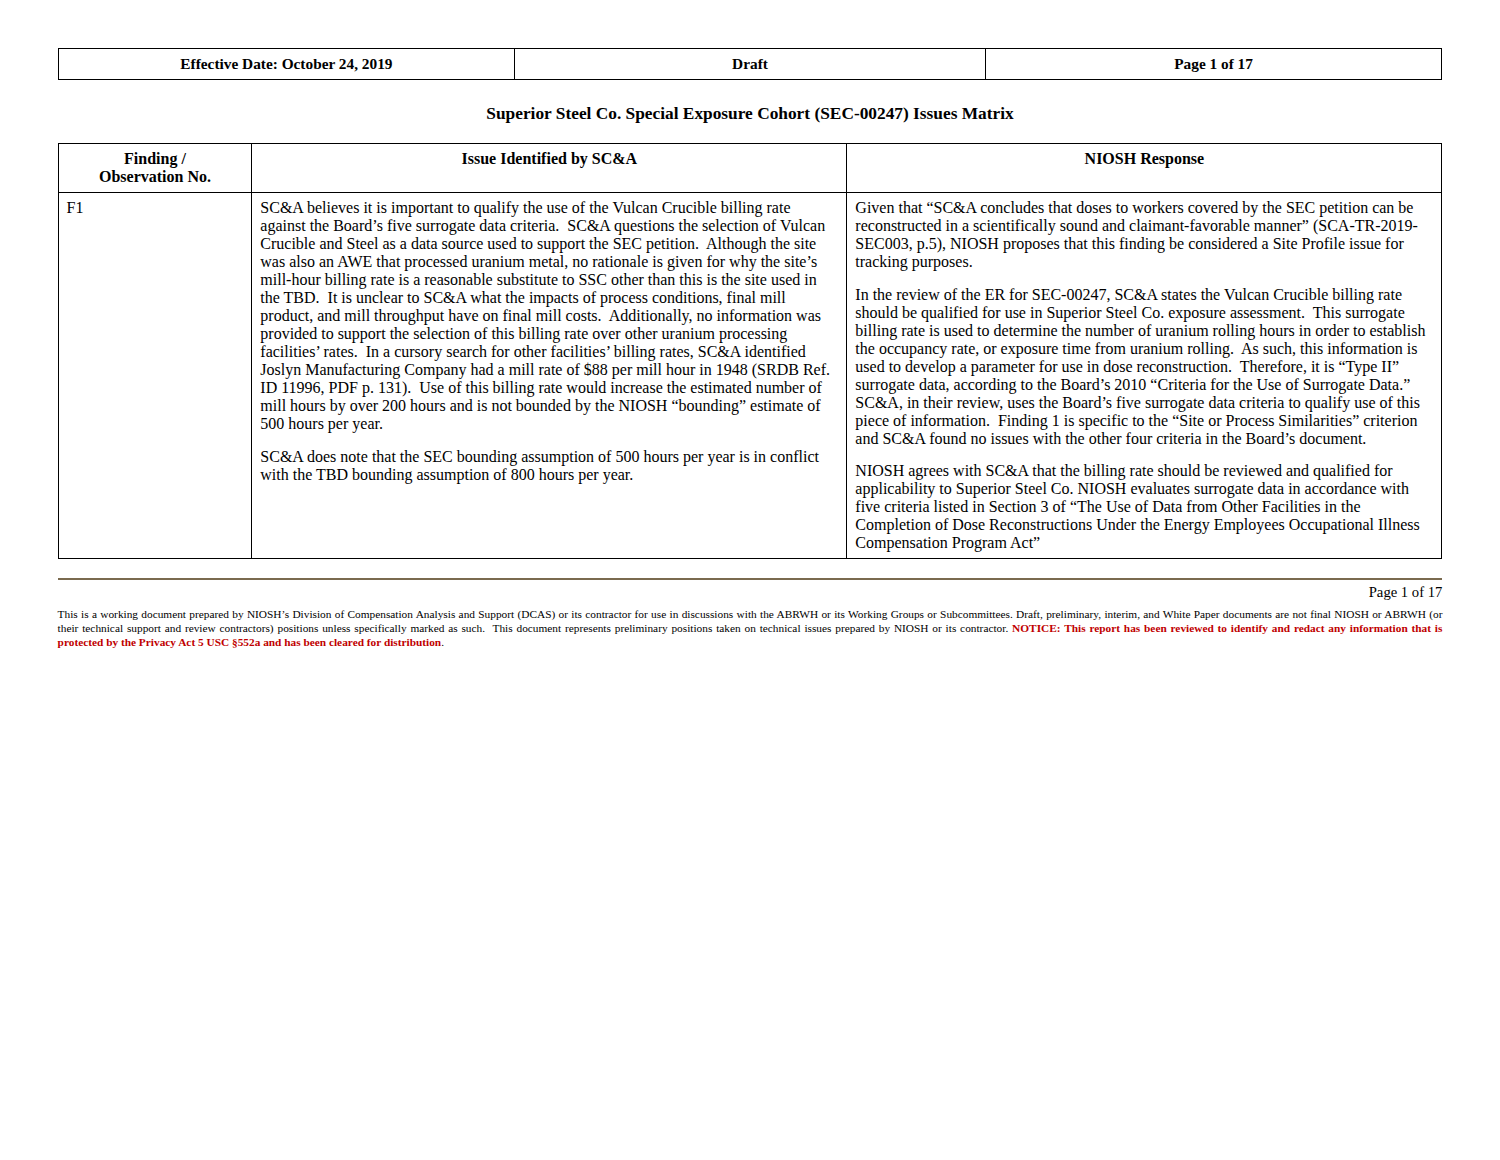| Effective Date: October 24, 2019 | Draft | Page 1 of 17 |
Superior Steel Co. Special Exposure Cohort (SEC-00247) Issues Matrix
| Finding / Observation No. | Issue Identified by SC&A | NIOSH Response |
| --- | --- | --- |
| F1 | SC&A believes it is important to qualify the use of the Vulcan Crucible billing rate against the Board’s five surrogate data criteria. SC&A questions the selection of Vulcan Crucible and Steel as a data source used to support the SEC petition. Although the site was also an AWE that processed uranium metal, no rationale is given for why the site’s mill-hour billing rate is a reasonable substitute to SSC other than this is the site used in the TBD. It is unclear to SC&A what the impacts of process conditions, final mill product, and mill throughput have on final mill costs. Additionally, no information was provided to support the selection of this billing rate over other uranium processing facilities’ rates. In a cursory search for other facilities’ billing rates, SC&A identified Joslyn Manufacturing Company had a mill rate of $88 per mill hour in 1948 (SRDB Ref. ID 11996, PDF p. 131). Use of this billing rate would increase the estimated number of mill hours by over 200 hours and is not bounded by the NIOSH “bounding” estimate of 500 hours per year. SC&A does note that the SEC bounding assumption of 500 hours per year is in conflict with the TBD bounding assumption of 800 hours per year. | Given that “SC&A concludes that doses to workers covered by the SEC petition can be reconstructed in a scientifically sound and claimant-favorable manner” (SCA-TR-2019-SEC003, p.5), NIOSH proposes that this finding be considered a Site Profile issue for tracking purposes. In the review of the ER for SEC-00247, SC&A states the Vulcan Crucible billing rate should be qualified for use in Superior Steel Co. exposure assessment. This surrogate billing rate is used to determine the number of uranium rolling hours in order to establish the occupancy rate, or exposure time from uranium rolling. As such, this information is used to develop a parameter for use in dose reconstruction. Therefore, it is “Type II” surrogate data, according to the Board’s 2010 “Criteria for the Use of Surrogate Data.” SC&A, in their review, uses the Board’s five surrogate data criteria to qualify use of this piece of information. Finding 1 is specific to the “Site or Process Similarities” criterion and SC&A found no issues with the other four criteria in the Board’s document. NIOSH agrees with SC&A that the billing rate should be reviewed and qualified for applicability to Superior Steel Co. NIOSH evaluates surrogate data in accordance with five criteria listed in Section 3 of “The Use of Data from Other Facilities in the Completion of Dose Reconstructions Under the Energy Employees Occupational Illness Compensation Program Act” |
Page 1 of 17
This is a working document prepared by NIOSH’s Division of Compensation Analysis and Support (DCAS) or its contractor for use in discussions with the ABRWH or its Working Groups or Subcommittees. Draft, preliminary, interim, and White Paper documents are not final NIOSH or ABRWH (or their technical support and review contractors) positions unless specifically marked as such. This document represents preliminary positions taken on technical issues prepared by NIOSH or its contractor. NOTICE: This report has been reviewed to identify and redact any information that is protected by the Privacy Act 5 USC §552a and has been cleared for distribution.